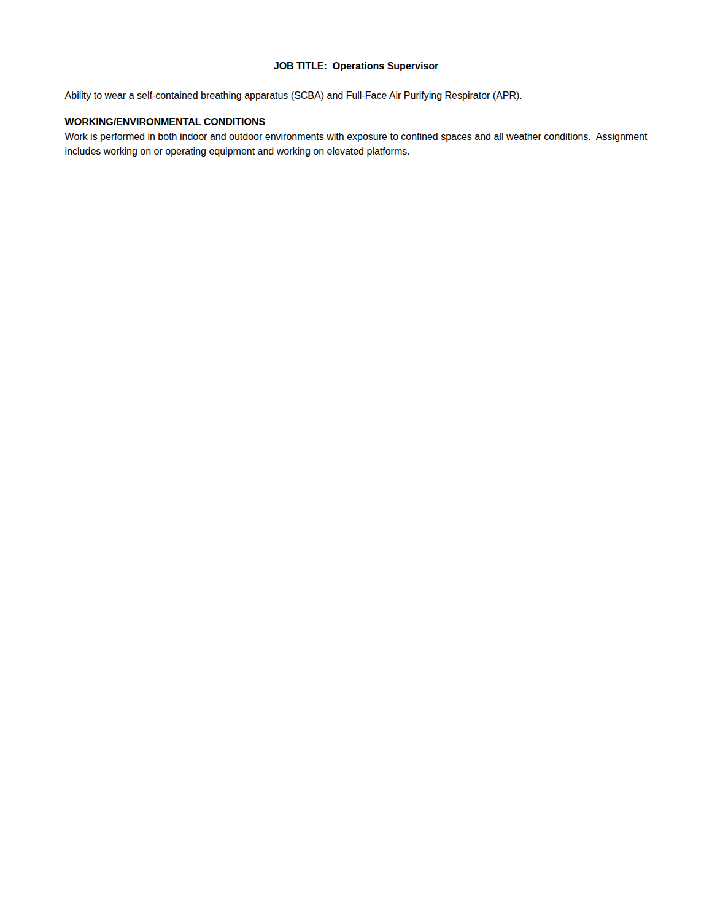JOB TITLE: Operations Supervisor
Ability to wear a self-contained breathing apparatus (SCBA) and Full-Face Air Purifying Respirator (APR).
WORKING/ENVIRONMENTAL CONDITIONS
Work is performed in both indoor and outdoor environments with exposure to confined spaces and all weather conditions. Assignment includes working on or operating equipment and working on elevated platforms.